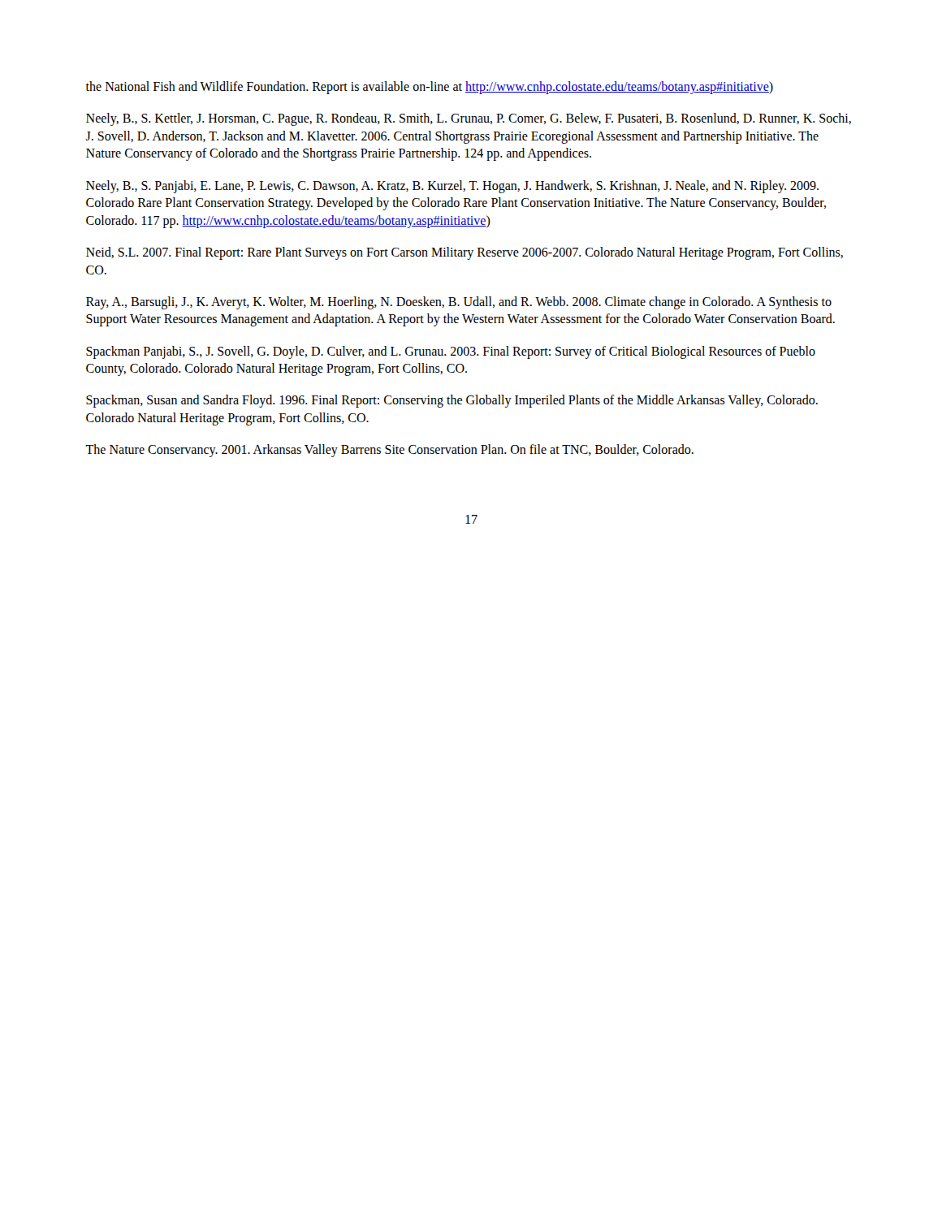the National Fish and Wildlife Foundation. Report is available on-line at http://www.cnhp.colostate.edu/teams/botany.asp#initiative)
Neely, B., S. Kettler, J. Horsman, C. Pague, R. Rondeau, R. Smith, L. Grunau, P. Comer, G. Belew, F. Pusateri, B. Rosenlund, D. Runner, K. Sochi, J. Sovell, D. Anderson, T. Jackson and M. Klavetter. 2006. Central Shortgrass Prairie Ecoregional Assessment and Partnership Initiative. The Nature Conservancy of Colorado and the Shortgrass Prairie Partnership. 124 pp. and Appendices.
Neely, B., S. Panjabi, E. Lane, P. Lewis, C. Dawson, A. Kratz, B. Kurzel, T. Hogan, J. Handwerk, S. Krishnan, J. Neale, and N. Ripley. 2009. Colorado Rare Plant Conservation Strategy. Developed by the Colorado Rare Plant Conservation Initiative. The Nature Conservancy, Boulder, Colorado. 117 pp. http://www.cnhp.colostate.edu/teams/botany.asp#initiative)
Neid, S.L. 2007. Final Report: Rare Plant Surveys on Fort Carson Military Reserve 2006-2007. Colorado Natural Heritage Program, Fort Collins, CO.
Ray, A., Barsugli, J., K. Averyt, K. Wolter, M. Hoerling, N. Doesken, B. Udall, and R. Webb. 2008. Climate change in Colorado. A Synthesis to Support Water Resources Management and Adaptation. A Report by the Western Water Assessment for the Colorado Water Conservation Board.
Spackman Panjabi, S., J. Sovell, G. Doyle, D. Culver, and L. Grunau. 2003. Final Report: Survey of Critical Biological Resources of Pueblo County, Colorado. Colorado Natural Heritage Program, Fort Collins, CO.
Spackman, Susan and Sandra Floyd. 1996. Final Report: Conserving the Globally Imperiled Plants of the Middle Arkansas Valley, Colorado. Colorado Natural Heritage Program, Fort Collins, CO.
The Nature Conservancy. 2001. Arkansas Valley Barrens Site Conservation Plan. On file at TNC, Boulder, Colorado.
17